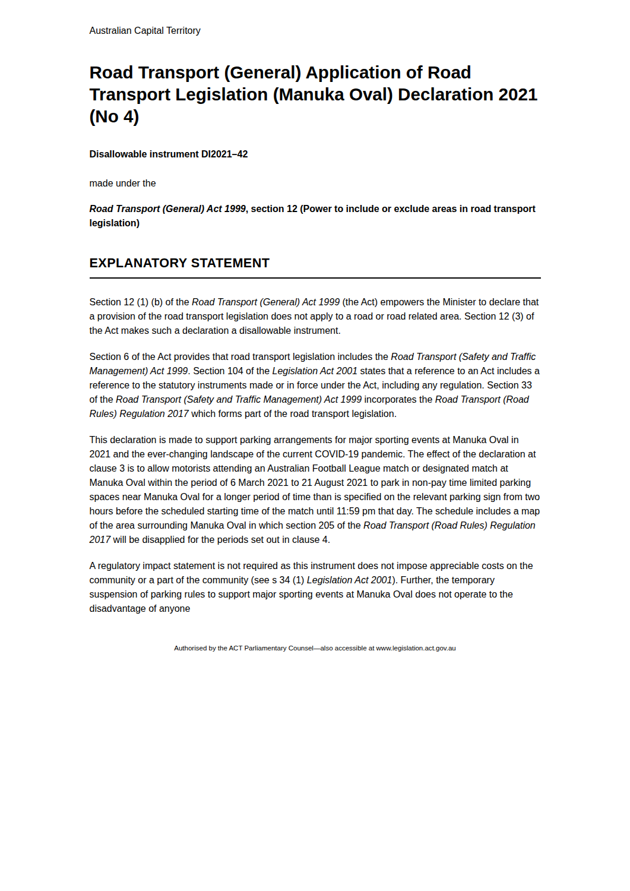Australian Capital Territory
Road Transport (General) Application of Road Transport Legislation (Manuka Oval) Declaration 2021 (No 4)
Disallowable instrument DI2021–42
made under the
Road Transport (General) Act 1999, section 12 (Power to include or exclude areas in road transport legislation)
EXPLANATORY STATEMENT
Section 12 (1) (b) of the Road Transport (General) Act 1999 (the Act) empowers the Minister to declare that a provision of the road transport legislation does not apply to a road or road related area. Section 12 (3) of the Act makes such a declaration a disallowable instrument.
Section 6 of the Act provides that road transport legislation includes the Road Transport (Safety and Traffic Management) Act 1999. Section 104 of the Legislation Act 2001 states that a reference to an Act includes a reference to the statutory instruments made or in force under the Act, including any regulation. Section 33 of the Road Transport (Safety and Traffic Management) Act 1999 incorporates the Road Transport (Road Rules) Regulation 2017 which forms part of the road transport legislation.
This declaration is made to support parking arrangements for major sporting events at Manuka Oval in 2021 and the ever-changing landscape of the current COVID-19 pandemic. The effect of the declaration at clause 3 is to allow motorists attending an Australian Football League match or designated match at Manuka Oval within the period of 6 March 2021 to 21 August 2021 to park in non-pay time limited parking spaces near Manuka Oval for a longer period of time than is specified on the relevant parking sign from two hours before the scheduled starting time of the match until 11:59 pm that day. The schedule includes a map of the area surrounding Manuka Oval in which section 205 of the Road Transport (Road Rules) Regulation 2017 will be disapplied for the periods set out in clause 4.
A regulatory impact statement is not required as this instrument does not impose appreciable costs on the community or a part of the community (see s 34 (1) Legislation Act 2001). Further, the temporary suspension of parking rules to support major sporting events at Manuka Oval does not operate to the disadvantage of anyone
Authorised by the ACT Parliamentary Counsel—also accessible at www.legislation.act.gov.au